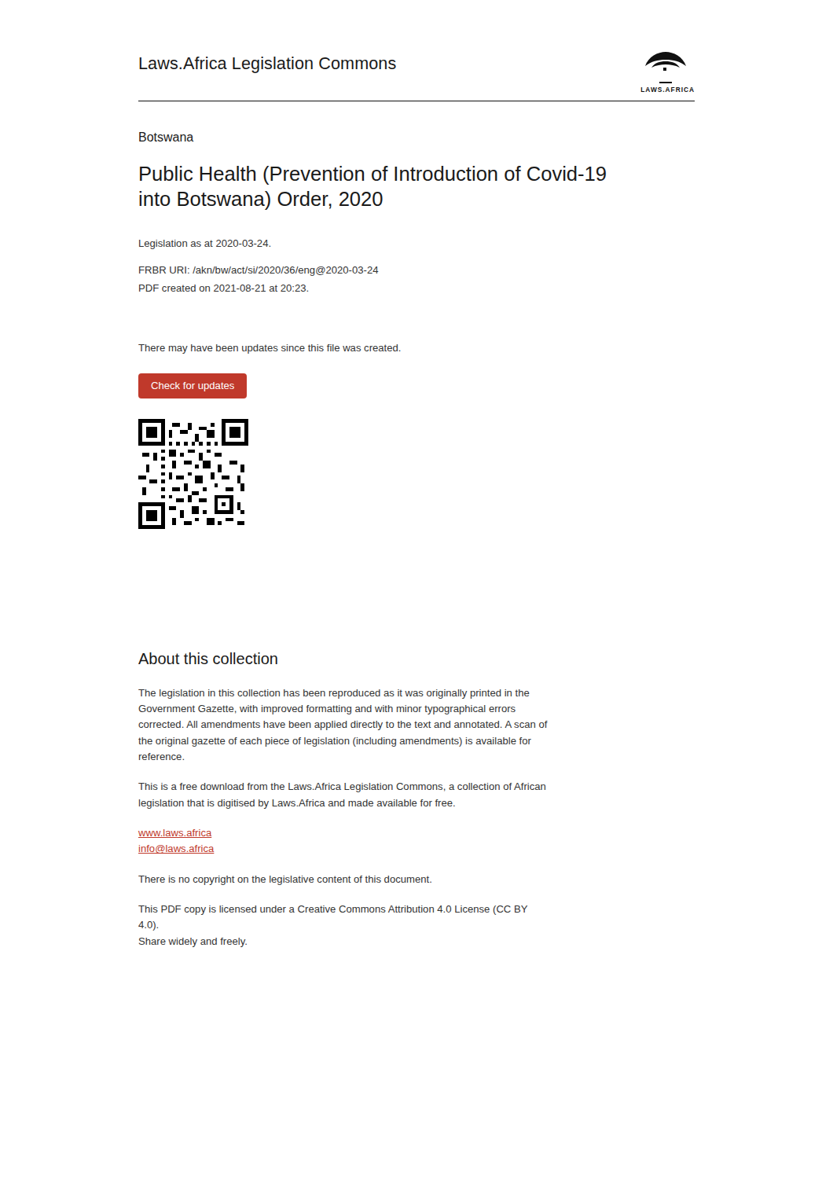Laws.Africa Legislation Commons
LAWS.AFRICA
Botswana
Public Health (Prevention of Introduction of Covid-19 into Botswana) Order, 2020
Legislation as at 2020-03-24.
FRBR URI: /akn/bw/act/si/2020/36/eng@2020-03-24
PDF created on 2021-08-21 at 20:23.
There may have been updates since this file was created.
Check for updates
About this collection
The legislation in this collection has been reproduced as it was originally printed in the Government Gazette, with improved formatting and with minor typographical errors corrected. All amendments have been applied directly to the text and annotated. A scan of the original gazette of each piece of legislation (including amendments) is available for reference.
This is a free download from the Laws.Africa Legislation Commons, a collection of African legislation that is digitised by Laws.Africa and made available for free.
www.laws.africa
info@laws.africa
There is no copyright on the legislative content of this document.
This PDF copy is licensed under a Creative Commons Attribution 4.0 License (CC BY 4.0).
Share widely and freely.